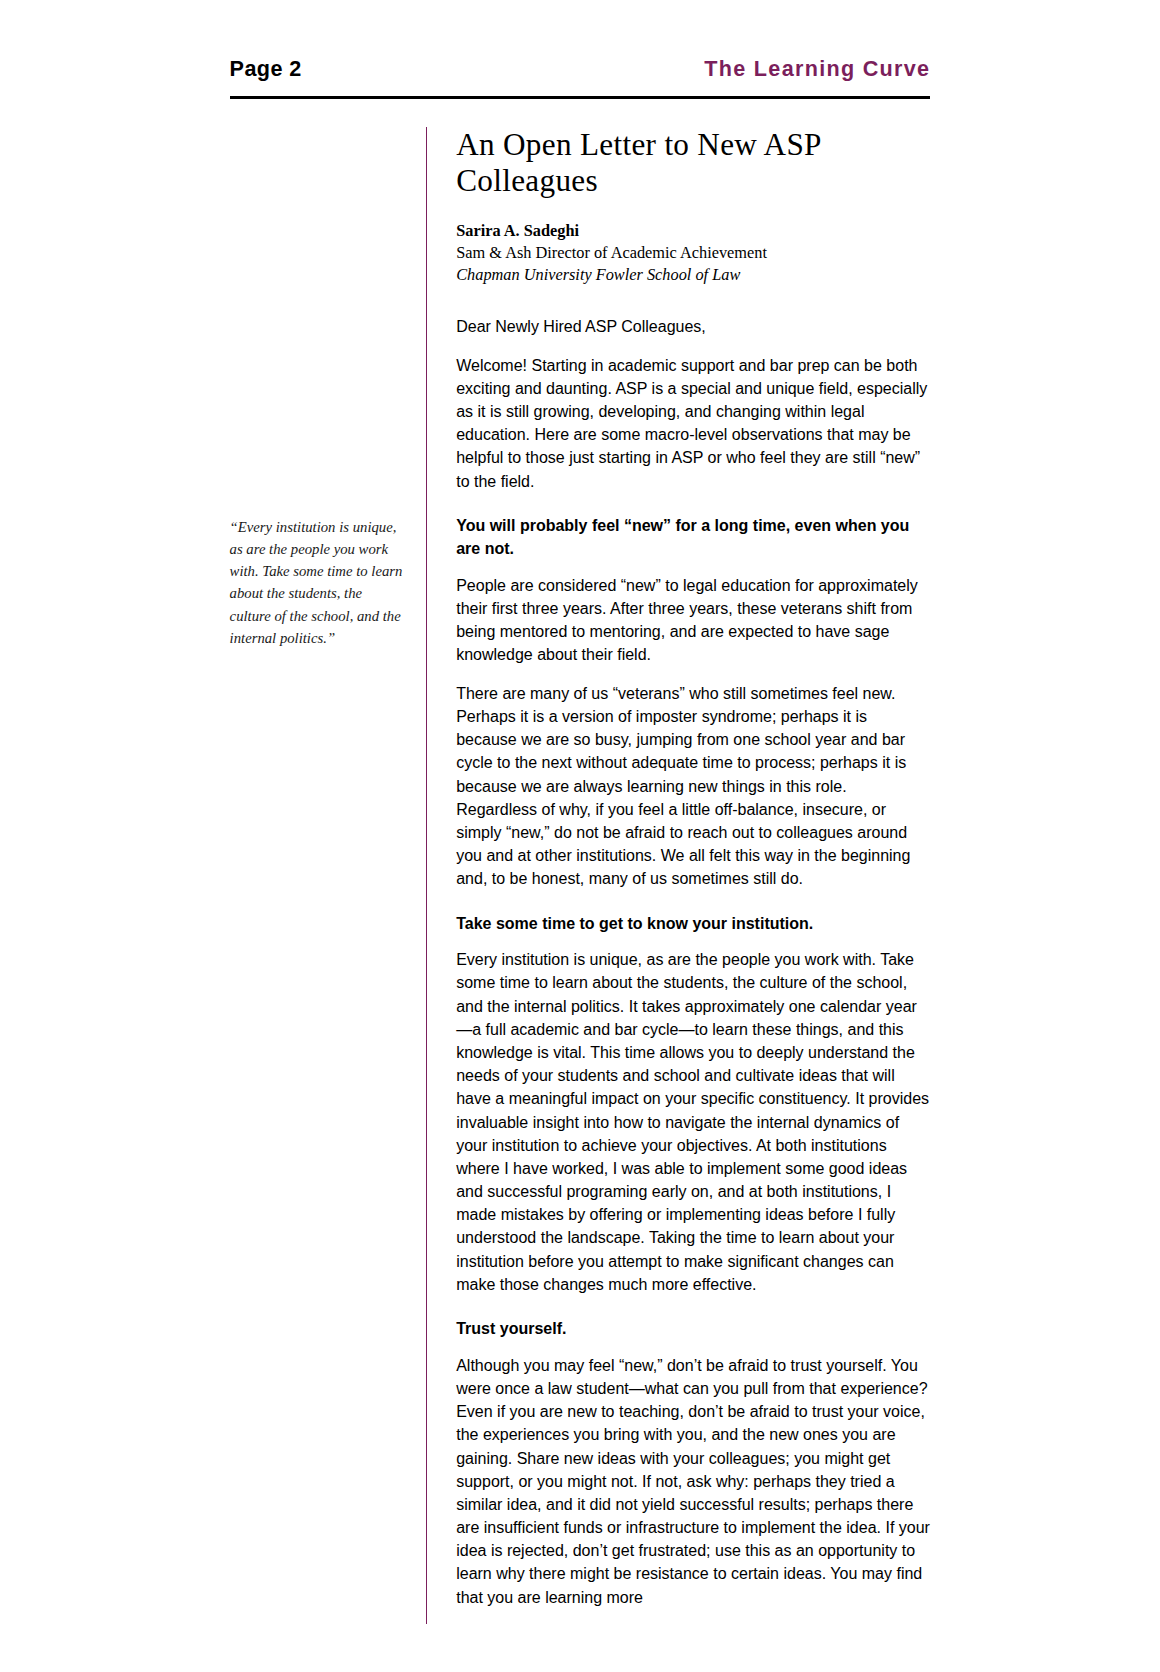Page 2
The Learning Curve
“Every institution is unique, as are the people you work with. Take some time to learn about the students, the culture of the school, and the internal politics.”
An Open Letter to New ASP Colleagues
Sarira A. Sadeghi Sam & Ash Director of Academic Achievement Chapman University Fowler School of Law
Dear Newly Hired ASP Colleagues,
Welcome! Starting in academic support and bar prep can be both exciting and daunting. ASP is a special and unique field, especially as it is still growing, developing, and changing within legal education. Here are some macro-level observations that may be helpful to those just starting in ASP or who feel they are still “new” to the field.
You will probably feel “new” for a long time, even when you are not.
People are considered “new” to legal education for approximately their first three years. After three years, these veterans shift from being mentored to mentoring, and are expected to have sage knowledge about their field.
There are many of us “veterans” who still sometimes feel new. Perhaps it is a version of imposter syndrome; perhaps it is because we are so busy, jumping from one school year and bar cycle to the next without adequate time to process; perhaps it is because we are always learning new things in this role. Regardless of why, if you feel a little off-balance, insecure, or simply “new,” do not be afraid to reach out to colleagues around you and at other institutions. We all felt this way in the beginning and, to be honest, many of us sometimes still do.
Take some time to get to know your institution.
Every institution is unique, as are the people you work with. Take some time to learn about the students, the culture of the school, and the internal politics. It takes approximately one calendar year—a full academic and bar cycle—to learn these things, and this knowledge is vital. This time allows you to deeply understand the needs of your students and school and cultivate ideas that will have a meaningful impact on your specific constituency. It provides invaluable insight into how to navigate the internal dynamics of your institution to achieve your objectives. At both institutions where I have worked, I was able to implement some good ideas and successful programing early on, and at both institutions, I made mistakes by offering or implementing ideas before I fully understood the landscape. Taking the time to learn about your institution before you attempt to make significant changes can make those changes much more effective.
Trust yourself.
Although you may feel “new,” don’t be afraid to trust yourself. You were once a law student—what can you pull from that experience? Even if you are new to teaching, don’t be afraid to trust your voice, the experiences you bring with you, and the new ones you are gaining. Share new ideas with your colleagues; you might get support, or you might not. If not, ask why: perhaps they tried a similar idea, and it did not yield successful results; perhaps there are insufficient funds or infrastructure to implement the idea. If your idea is rejected, don’t get frustrated; use this as an opportunity to learn why there might be resistance to certain ideas. You may find that you are learning more